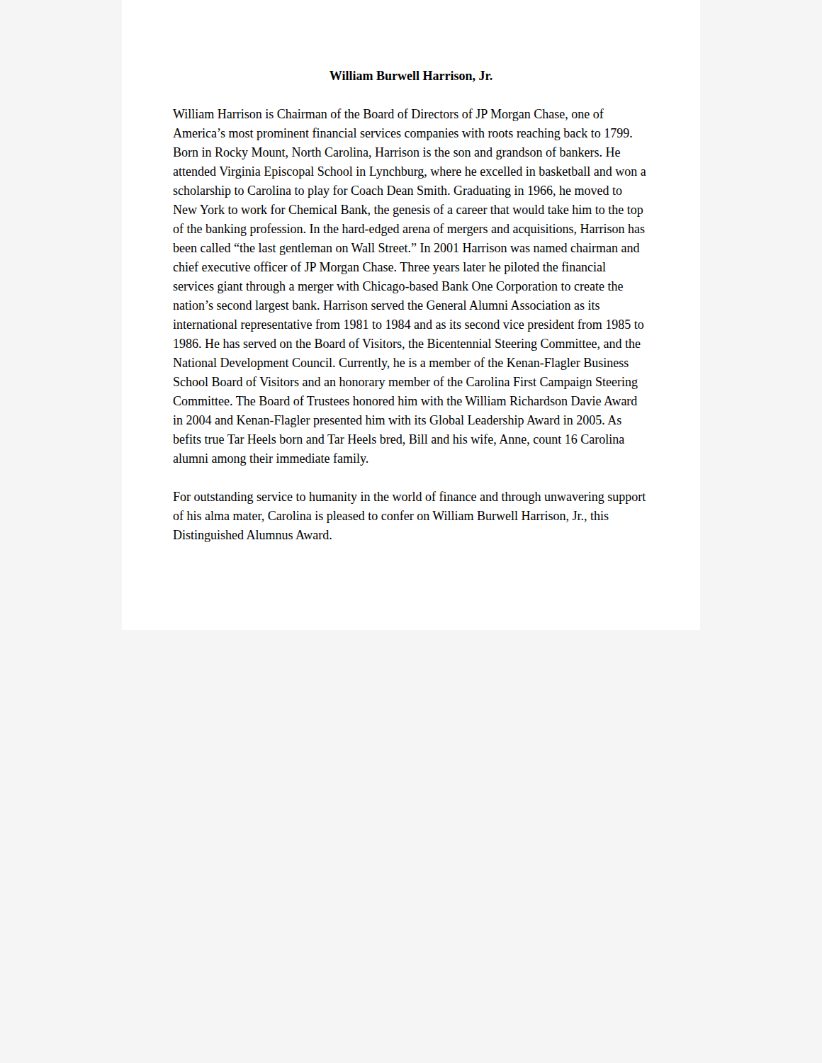William Burwell Harrison, Jr.
William Harrison is Chairman of the Board of Directors of JP Morgan Chase, one of America’s most prominent financial services companies with roots reaching back to 1799. Born in Rocky Mount, North Carolina, Harrison is the son and grandson of bankers. He attended Virginia Episcopal School in Lynchburg, where he excelled in basketball and won a scholarship to Carolina to play for Coach Dean Smith. Graduating in 1966, he moved to New York to work for Chemical Bank, the genesis of a career that would take him to the top of the banking profession. In the hard-edged arena of mergers and acquisitions, Harrison has been called “the last gentleman on Wall Street.” In 2001 Harrison was named chairman and chief executive officer of JP Morgan Chase. Three years later he piloted the financial services giant through a merger with Chicago-based Bank One Corporation to create the nation’s second largest bank. Harrison served the General Alumni Association as its international representative from 1981 to 1984 and as its second vice president from 1985 to 1986. He has served on the Board of Visitors, the Bicentennial Steering Committee, and the National Development Council. Currently, he is a member of the Kenan-Flagler Business School Board of Visitors and an honorary member of the Carolina First Campaign Steering Committee. The Board of Trustees honored him with the William Richardson Davie Award in 2004 and Kenan-Flagler presented him with its Global Leadership Award in 2005. As befits true Tar Heels born and Tar Heels bred, Bill and his wife, Anne, count 16 Carolina alumni among their immediate family.
For outstanding service to humanity in the world of finance and through unwavering support of his alma mater, Carolina is pleased to confer on William Burwell Harrison, Jr., this Distinguished Alumnus Award.